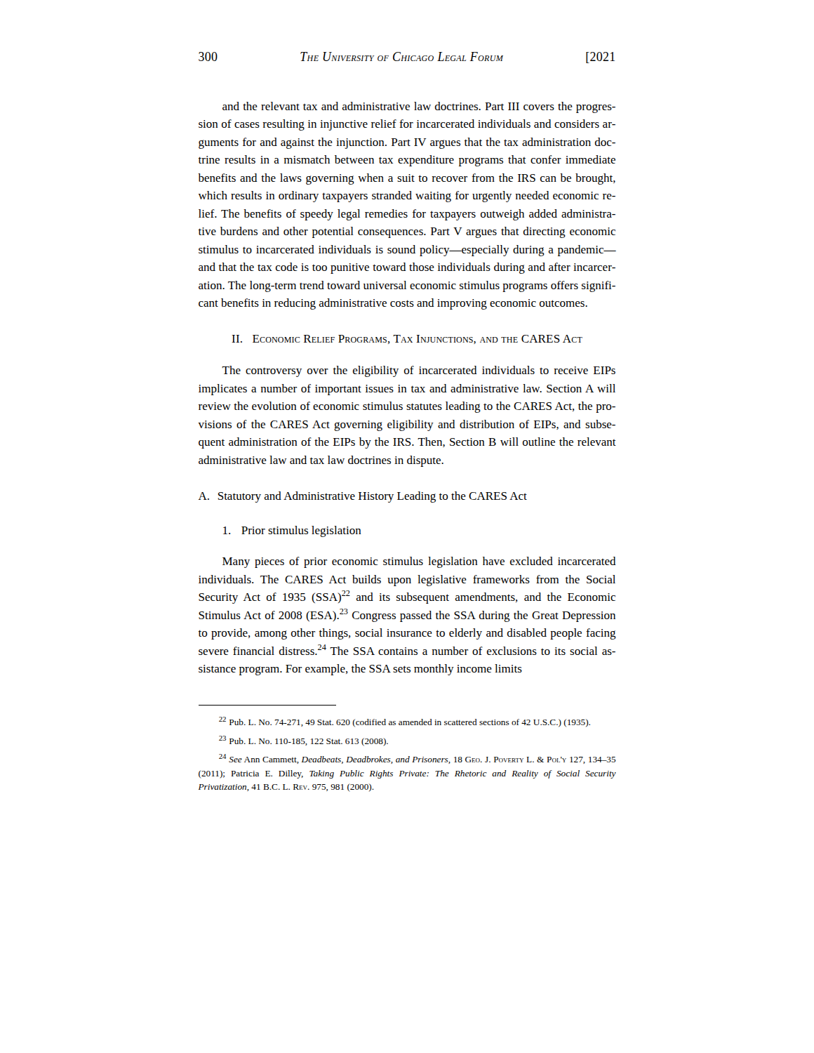300 The University of Chicago Legal Forum [2021
and the relevant tax and administrative law doctrines. Part III covers the progression of cases resulting in injunctive relief for incarcerated individuals and considers arguments for and against the injunction. Part IV argues that the tax administration doctrine results in a mismatch between tax expenditure programs that confer immediate benefits and the laws governing when a suit to recover from the IRS can be brought, which results in ordinary taxpayers stranded waiting for urgently needed economic relief. The benefits of speedy legal remedies for taxpayers outweigh added administrative burdens and other potential consequences. Part V argues that directing economic stimulus to incarcerated individuals is sound policy—especially during a pandemic—and that the tax code is too punitive toward those individuals during and after incarceration. The long-term trend toward universal economic stimulus programs offers significant benefits in reducing administrative costs and improving economic outcomes.
II. Economic Relief Programs, Tax Injunctions, and the CARES Act
The controversy over the eligibility of incarcerated individuals to receive EIPs implicates a number of important issues in tax and administrative law. Section A will review the evolution of economic stimulus statutes leading to the CARES Act, the provisions of the CARES Act governing eligibility and distribution of EIPs, and subsequent administration of the EIPs by the IRS. Then, Section B will outline the relevant administrative law and tax law doctrines in dispute.
A. Statutory and Administrative History Leading to the CARES Act
1. Prior stimulus legislation
Many pieces of prior economic stimulus legislation have excluded incarcerated individuals. The CARES Act builds upon legislative frameworks from the Social Security Act of 1935 (SSA)22 and its subsequent amendments, and the Economic Stimulus Act of 2008 (ESA).23 Congress passed the SSA during the Great Depression to provide, among other things, social insurance to elderly and disabled people facing severe financial distress.24 The SSA contains a number of exclusions to its social assistance program. For example, the SSA sets monthly income limits
22 Pub. L. No. 74-271, 49 Stat. 620 (codified as amended in scattered sections of 42 U.S.C.) (1935).
23 Pub. L. No. 110-185, 122 Stat. 613 (2008).
24 See Ann Cammett, Deadbeats, Deadbrokes, and Prisoners, 18 Geo. J. Poverty L. & Pol'y 127, 134–35 (2011); Patricia E. Dilley, Taking Public Rights Private: The Rhetoric and Reality of Social Security Privatization, 41 B.C. L. Rev. 975, 981 (2000).